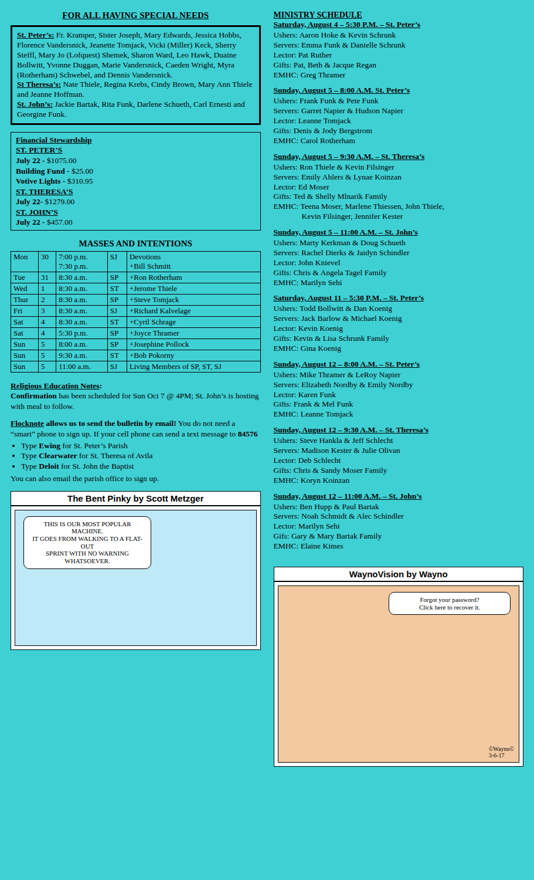FOR ALL HAVING SPECIAL NEEDS
St. Peter’s: Fr. Kramper, Sister Joseph, Mary Edwards, Jessica Hobbs, Florence Vandersnick, Jeanette Tomjack, Vicki (Miller) Keck, Sherry Steffl, Mary Jo (Lofquest) Shemek, Sharon Ward, Leo Hawk, Duaine Bollwitt, Yvonne Duggan, Marie Vandersnick, Caeden Wright, Myra (Rotherham) Schwebel, and Dennis Vandersnick.
St Theresa’s: Nate Thiele, Regina Krebs, Cindy Brown, Mary Ann Thiele and Jeanne Hoffman.
St. John’s: Jackie Bartak, Rita Funk, Darlene Schueth, Carl Ernesti and Georgine Funk.
Financial Stewardship
ST. PETER’S
July 22 - $1075.00
Building Fund - $25.00
Votive Lights - $310.95
ST. THERESA’S
July 22- $1279.00
ST. JOHN’S
July 22 - $457.00
MASSES AND INTENTIONS
| Mon | 30 | 7:00 p.m. 7:30 p.m. | SJ | Devotions +Bill Schmitt |
| Tue | 31 | 8:30 a.m. | SP | +Ron Rotherham |
| Wed | 1 | 8:30 a.m. | ST | +Jerome Thiele |
| Thur | 2 | 8:30 a.m. | SP | +Steve Tomjack |
| Fri | 3 | 8:30 a.m. | SJ | +Richard Kalvelage |
| Sat | 4 | 8:30 a.m. | ST | +Cyril Schrage |
| Sat | 4 | 5:30 p.m. | SP | +Joyce Thramer |
| Sun | 5 | 8:00 a.m. | SP | +Josephine Pollock |
| Sun | 5 | 9:30 a.m. | ST | +Bob Pokorny |
| Sun | 5 | 11:00 a.m. | SJ | Living Members of SP, ST, SJ |
Religious Education Notes:
Confirmation has been scheduled for Sun Oct 7 @ 4PM; St. John’s is hosting with meal to follow.
Flocknote allows us to send the bulletin by email! You do not need a “smart” phone to sign up. If your cell phone can send a text message to 84576
Type Ewing for St. Peter’s Parish
Type Clearwater for St. Theresa of Avila
Type Deloit for St. John the Baptist
You can also email the parish office to sign up.
The Bent Pinky by Scott Metzger
THIS IS OUR MOST POPULAR MACHINE.
IT GOES FROM WALKING TO A FLAT-OUT
SPRINT WITH NO WARNING WHATSOEVER.
MINISTRY SCHEDULE
Saturday, August 4 – 5:30 P.M. – St. Peter’s
Ushers: Aaron Hoke & Kevin Schrunk
Servers: Emma Funk & Danielle Schrunk
Lector: Pat Ruther
Gifts: Pat, Beth & Jacque Regan
EMHC: Greg Thramer
Sunday, August 5 – 8:00 A.M. St. Peter’s
Ushers: Frank Funk & Pete Funk
Servers: Garret Napier & Hudson Napier
Lector: Leanne Tomjack
Gifts: Denis & Jody Bergstrom
EMHC: Carol Rotherham
Sunday, August 5 – 9:30 A.M. – St. Theresa’s
Ushers: Ron Thiele & Kevin Filsinger
Servers: Emily Ahlers & Lynae Koinzan
Lector: Ed Moser
Gifts: Ted & Shelly Mlnarik Family
EMHC: Teena Moser, Marlene Thiessen, John Thiele,
Kevin Filsinger, Jennifer Kester
Sunday, August 5 – 11:00 A.M. – St. John’s
Ushers: Marty Kerkman & Doug Schueth
Servers: Rachel Dierks & Jaidyn Schindler
Lector: John Knievel
Gifts: Chris & Angela Tagel Family
EMHC: Marilyn Sehi
Saturday, August 11 – 5:30 P.M. – St. Peter’s
Ushers: Todd Bollwitt & Dan Koenig
Servers: Jack Barlow & Michael Koenig
Lector: Kevin Koenig
Gifts: Kevin & Lisa Schrunk Family
EMHC: Gina Koenig
Sunday, August 12 – 8:00 A.M. – St. Peter’s
Ushers: Mike Thramer & LeRoy Napier
Servers: Elizabeth Nordby & Emily Nordby
Lector: Karen Funk
Gifts: Frank & Mel Funk
EMHC: Leanne Tomjack
Sunday, August 12 – 9:30 A.M. – St. Theresa’s
Ushers: Steve Hankla & Jeff Schlecht
Servers: Madison Kester & Julie Olivan
Lector: Deb Schlecht
Gifts: Chris & Sandy Moser Family
EMHC: Koryn Koinzan
Sunday, August 12 – 11:00 A.M. – St. John’s
Ushers: Ben Hupp & Paul Bartak
Servers: Noah Schmidt & Alec Schindler
Lector: Marilyn Sehi
Gifs: Gary & Mary Bartak Family
EMHC: Elaine Kimes
WaynoVision by Wayno
Forgot your password?
Click here to recover it.
©Wayno©
3-6-17